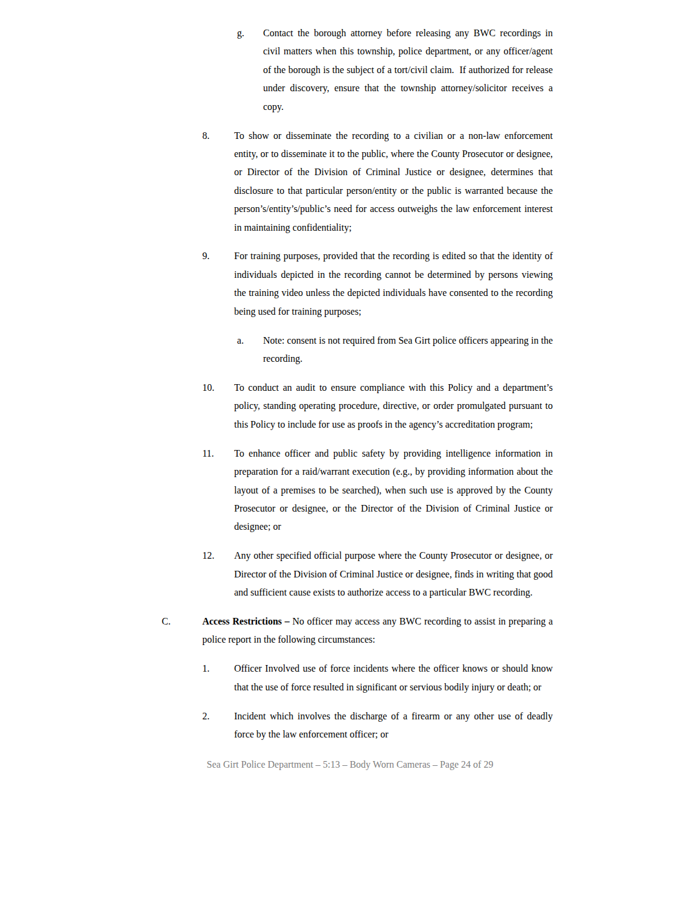g.
Contact the borough attorney before releasing any BWC recordings in civil matters when this township, police department, or any officer/agent of the borough is the subject of a tort/civil claim. If authorized for release under discovery, ensure that the township attorney/solicitor receives a copy.
8.
To show or disseminate the recording to a civilian or a non-law enforcement entity, or to disseminate it to the public, where the County Prosecutor or designee, or Director of the Division of Criminal Justice or designee, determines that disclosure to that particular person/entity or the public is warranted because the person’s/entity’s/public’s need for access outweighs the law enforcement interest in maintaining confidentiality;
9.
For training purposes, provided that the recording is edited so that the identity of individuals depicted in the recording cannot be determined by persons viewing the training video unless the depicted individuals have consented to the recording being used for training purposes;
a.
Note: consent is not required from Sea Girt police officers appearing in the recording.
10.
To conduct an audit to ensure compliance with this Policy and a department’s policy, standing operating procedure, directive, or order promulgated pursuant to this Policy to include for use as proofs in the agency’s accreditation program;
11.
To enhance officer and public safety by providing intelligence information in preparation for a raid/warrant execution (e.g., by providing information about the layout of a premises to be searched), when such use is approved by the County Prosecutor or designee, or the Director of the Division of Criminal Justice or designee; or
12.
Any other specified official purpose where the County Prosecutor or designee, or Director of the Division of Criminal Justice or designee, finds in writing that good and sufficient cause exists to authorize access to a particular BWC recording.
C.
Access Restrictions – No officer may access any BWC recording to assist in preparing a police report in the following circumstances:
1.
Officer Involved use of force incidents where the officer knows or should know that the use of force resulted in significant or servious bodily injury or death; or
2.
Incident which involves the discharge of a firearm or any other use of deadly force by the law enforcement officer; or
Sea Girt Police Department – 5:13 – Body Worn Cameras – Page 24 of 29